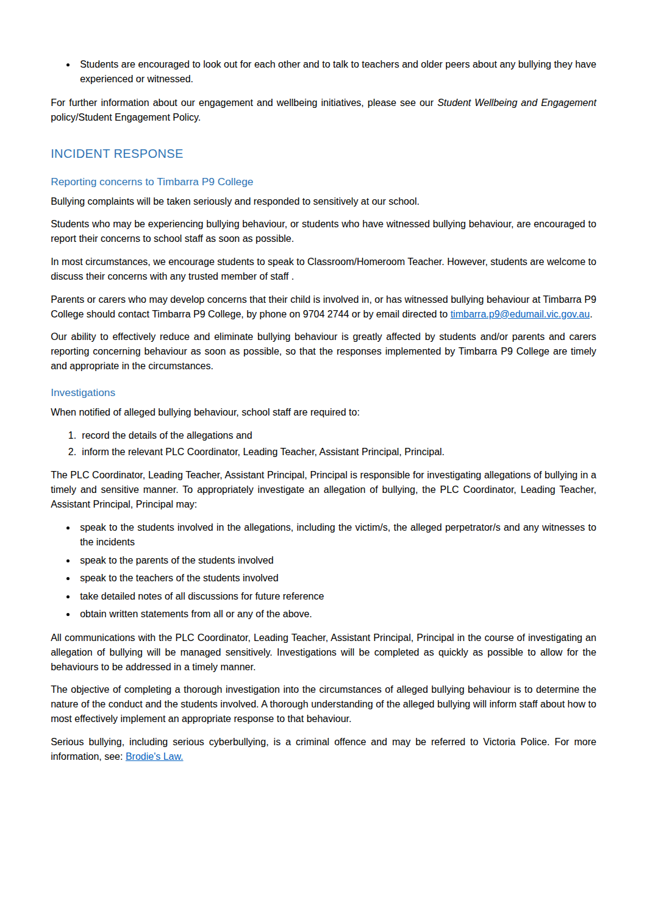Students are encouraged to look out for each other and to talk to teachers and older peers about any bullying they have experienced or witnessed.
For further information about our engagement and wellbeing initiatives, please see our Student Wellbeing and Engagement policy/Student Engagement Policy.
INCIDENT RESPONSE
Reporting concerns to Timbarra P9 College
Bullying complaints will be taken seriously and responded to sensitively at our school.
Students who may be experiencing bullying behaviour, or students who have witnessed bullying behaviour, are encouraged to report their concerns to school staff as soon as possible.
In most circumstances, we encourage students to speak to Classroom/Homeroom Teacher. However, students are welcome to discuss their concerns with any trusted member of staff .
Parents or carers who may develop concerns that their child is involved in, or has witnessed bullying behaviour at Timbarra P9 College should contact Timbarra P9 College, by phone on 9704 2744 or by email directed to timbarra.p9@edumail.vic.gov.au.
Our ability to effectively reduce and eliminate bullying behaviour is greatly affected by students and/or parents and carers reporting concerning behaviour as soon as possible, so that the responses implemented by Timbarra P9 College are timely and appropriate in the circumstances.
Investigations
When notified of alleged bullying behaviour, school staff are required to:
record the details of the allegations and
inform the relevant PLC Coordinator, Leading Teacher, Assistant Principal, Principal.
The PLC Coordinator, Leading Teacher, Assistant Principal, Principal is responsible for investigating allegations of bullying in a timely and sensitive manner. To appropriately investigate an allegation of bullying, the PLC Coordinator, Leading Teacher, Assistant Principal, Principal may:
speak to the students involved in the allegations, including the victim/s, the alleged perpetrator/s and any witnesses to the incidents
speak to the parents of the students involved
speak to the teachers of the students involved
take detailed notes of all discussions for future reference
obtain written statements from all or any of the above.
All communications with the PLC Coordinator, Leading Teacher, Assistant Principal, Principal in the course of investigating an allegation of bullying will be managed sensitively. Investigations will be completed as quickly as possible to allow for the behaviours to be addressed in a timely manner.
The objective of completing a thorough investigation into the circumstances of alleged bullying behaviour is to determine the nature of the conduct and the students involved. A thorough understanding of the alleged bullying will inform staff about how to most effectively implement an appropriate response to that behaviour.
Serious bullying, including serious cyberbullying, is a criminal offence and may be referred to Victoria Police. For more information, see: Brodie's Law.